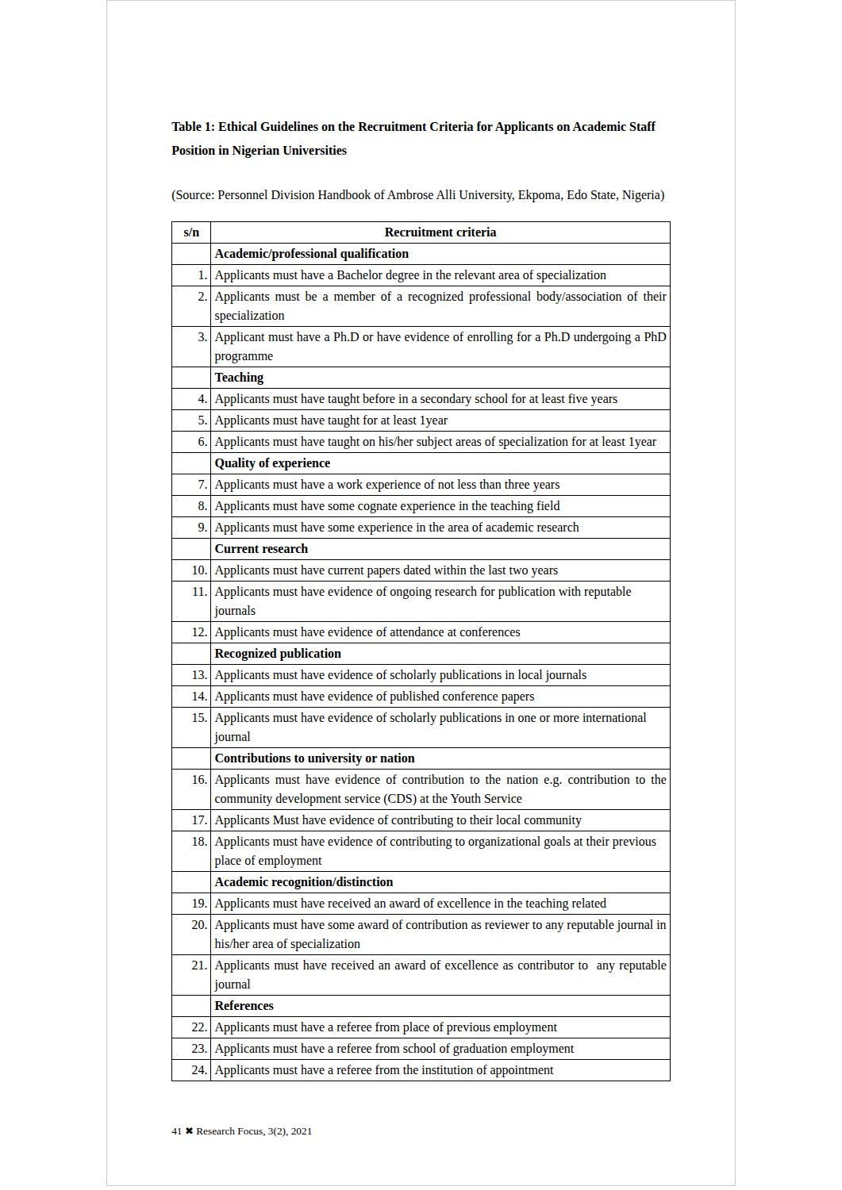Table 1: Ethical Guidelines on the Recruitment Criteria for Applicants on Academic Staff Position in Nigerian Universities
(Source: Personnel Division Handbook of Ambrose Alli University, Ekpoma, Edo State, Nigeria)
| s/n | Recruitment criteria |
| --- | --- |
| | Academic/professional qualification |
| 1. | Applicants must have a Bachelor degree in the relevant area of specialization |
| 2. | Applicants must be a member of a recognized professional body/association of their specialization |
| 3. | Applicant must have a Ph.D or have evidence of enrolling for a Ph.D undergoing a PhD programme |
| | Teaching |
| 4. | Applicants must have taught before in a secondary school for at least five years |
| 5. | Applicants must have taught for at least 1year |
| 6. | Applicants must have taught on his/her subject areas of specialization for at least 1year |
| | Quality of experience |
| 7. | Applicants must have a work experience of not less than three years |
| 8. | Applicants must have some cognate experience in the teaching field |
| 9. | Applicants must have some experience in the area of academic research |
| | Current research |
| 10. | Applicants must have current papers dated within the last two years |
| 11. | Applicants must have evidence of ongoing research for publication with reputable journals |
| 12. | Applicants must have evidence of attendance at conferences |
| | Recognized publication |
| 13. | Applicants must have evidence of scholarly publications in local journals |
| 14. | Applicants must have evidence of published conference papers |
| 15. | Applicants must have evidence of scholarly publications in one or more international journal |
| | Contributions to university or nation |
| 16. | Applicants must have evidence of contribution to the nation e.g. contribution to the community development service (CDS) at the Youth Service |
| 17. | Applicants Must have evidence of contributing to their local community |
| 18. | Applicants must have evidence of contributing to organizational goals at their previous place of employment |
| | Academic recognition/distinction |
| 19. | Applicants must have received an award of excellence in the teaching related |
| 20. | Applicants must have some award of contribution as reviewer to any reputable journal in his/her area of specialization |
| 21. | Applicants must have received an award of excellence as contributor to any reputable journal |
| | References |
| 22. | Applicants must have a referee from place of previous employment |
| 23. | Applicants must have a referee from school of graduation employment |
| 24. | Applicants must have a referee from the institution of appointment |
41 ✖ Research Focus, 3(2), 2021